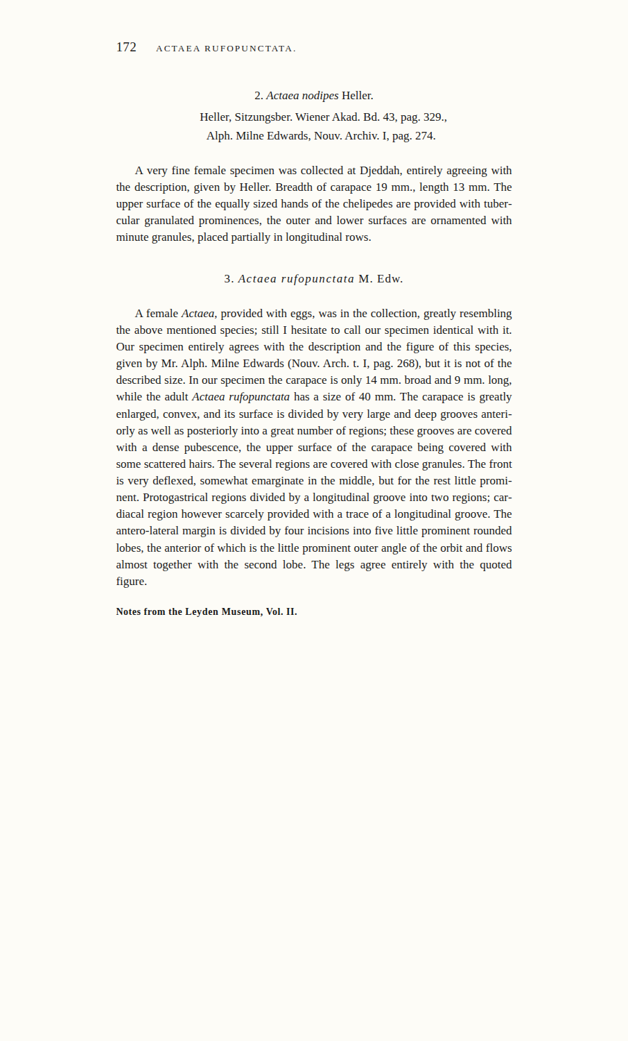172 Actaea rufopunctata.
2. Actaea nodipes Heller.
Heller, Sitzungsber. Wiener Akad. Bd. 43, pag. 329.,
Alph. Milne Edwards, Nouv. Archiv. I, pag. 274.
A very fine female specimen was collected at Djeddah, entirely agreeing with the description, given by Heller. Breadth of carapace 19 mm., length 13 mm. The upper surface of the equally sized hands of the chelipedes are provided with tubercular granulated prominences, the outer and lower surfaces are ornamented with minute granules, placed partially in longitudinal rows.
3. Actaea rufopunctata M. Edw.
A female Actaea, provided with eggs, was in the collection, greatly resembling the above mentioned species; still I hesitate to call our specimen identical with it. Our specimen entirely agrees with the description and the figure of this species, given by Mr. Alph. Milne Edwards (Nouv. Arch. t. I, pag. 268), but it is not of the described size. In our specimen the carapace is only 14 mm. broad and 9 mm. long, while the adult Actaea rufopunctata has a size of 40 mm. The carapace is greatly enlarged, convex, and its surface is divided by very large and deep grooves anteriorly as well as posteriorly into a great number of regions; these grooves are covered with a dense pubescence, the upper surface of the carapace being covered with some scattered hairs. The several regions are covered with close granules. The front is very deflexed, somewhat emarginate in the middle, but for the rest little prominent. Protogastrical regions divided by a longitudinal groove into two regions; cardiacal region however scarcely provided with a trace of a longitudinal groove. The antero-lateral margin is divided by four incisions into five little prominent rounded lobes, the anterior of which is the little prominent outer angle of the orbit and flows almost together with the second lobe. The legs agree entirely with the quoted figure.
Notes from the Leyden Museum, Vol. II.